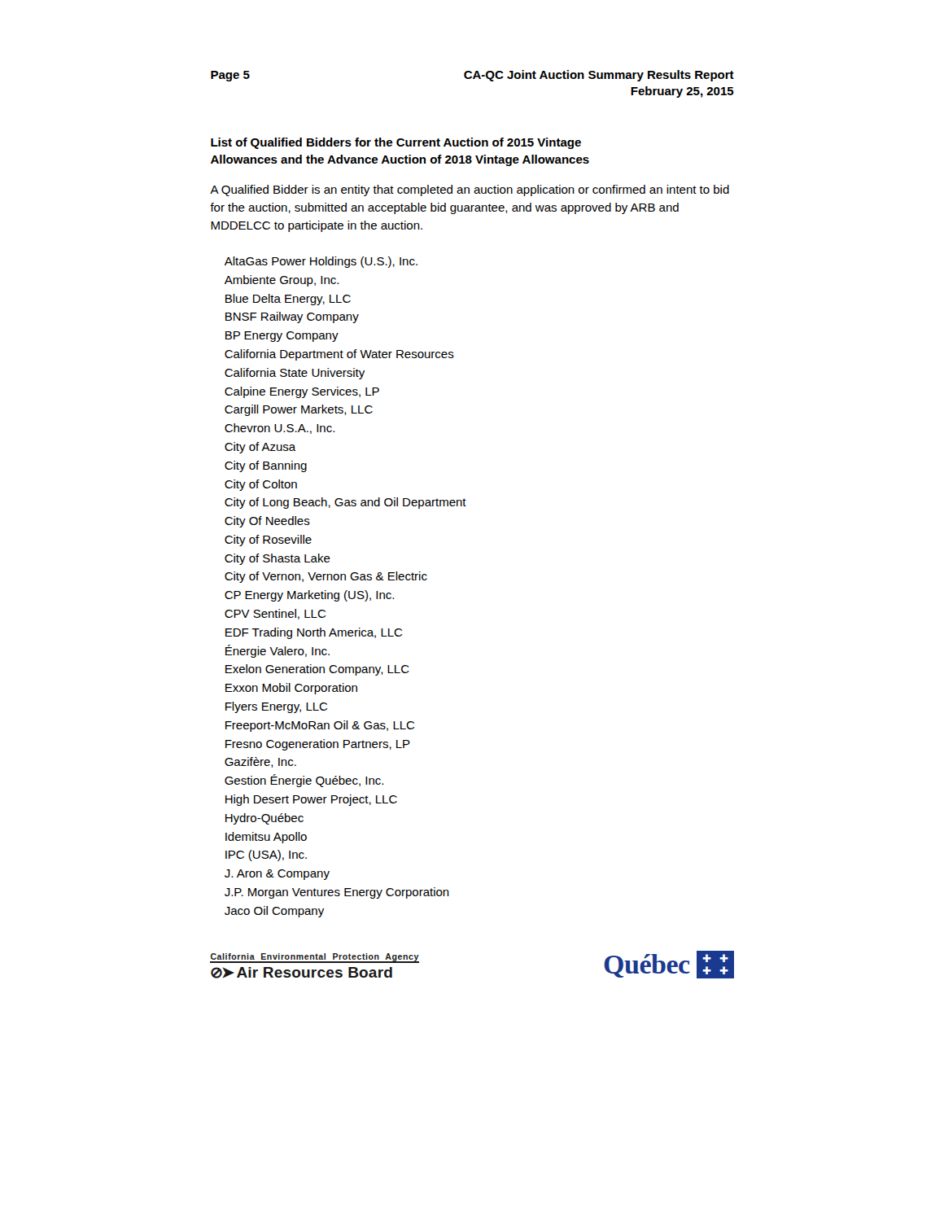Page 5
CA-QC Joint Auction Summary Results Report
February 25, 2015
List of Qualified Bidders for the Current Auction of 2015 Vintage
Allowances and the Advance Auction of 2018 Vintage Allowances
A Qualified Bidder is an entity that completed an auction application or confirmed an intent to bid for the auction, submitted an acceptable bid guarantee, and was approved by ARB and MDDELCC to participate in the auction.
AltaGas Power Holdings (U.S.), Inc.
Ambiente Group, Inc.
Blue Delta Energy, LLC
BNSF Railway Company
BP Energy Company
California Department of Water Resources
California State University
Calpine Energy Services, LP
Cargill Power Markets, LLC
Chevron U.S.A., Inc.
City of Azusa
City of Banning
City of Colton
City of Long Beach, Gas and Oil Department
City Of Needles
City of Roseville
City of Shasta Lake
City of Vernon, Vernon Gas & Electric
CP Energy Marketing (US), Inc.
CPV Sentinel, LLC
EDF Trading North America, LLC
Énergie Valero, Inc.
Exelon Generation Company, LLC
Exxon Mobil Corporation
Flyers Energy, LLC
Freeport-McMoRan Oil & Gas, LLC
Fresno Cogeneration Partners, LP
Gazifère, Inc.
Gestion Énergie Québec, Inc.
High Desert Power Project, LLC
Hydro-Québec
Idemitsu Apollo
IPC (USA), Inc.
J. Aron & Company
J.P. Morgan Ventures Energy Corporation
Jaco Oil Company
California Environmental Protection Agency
⊘➤ Air Resources Board
Québec ✚✚✚✚